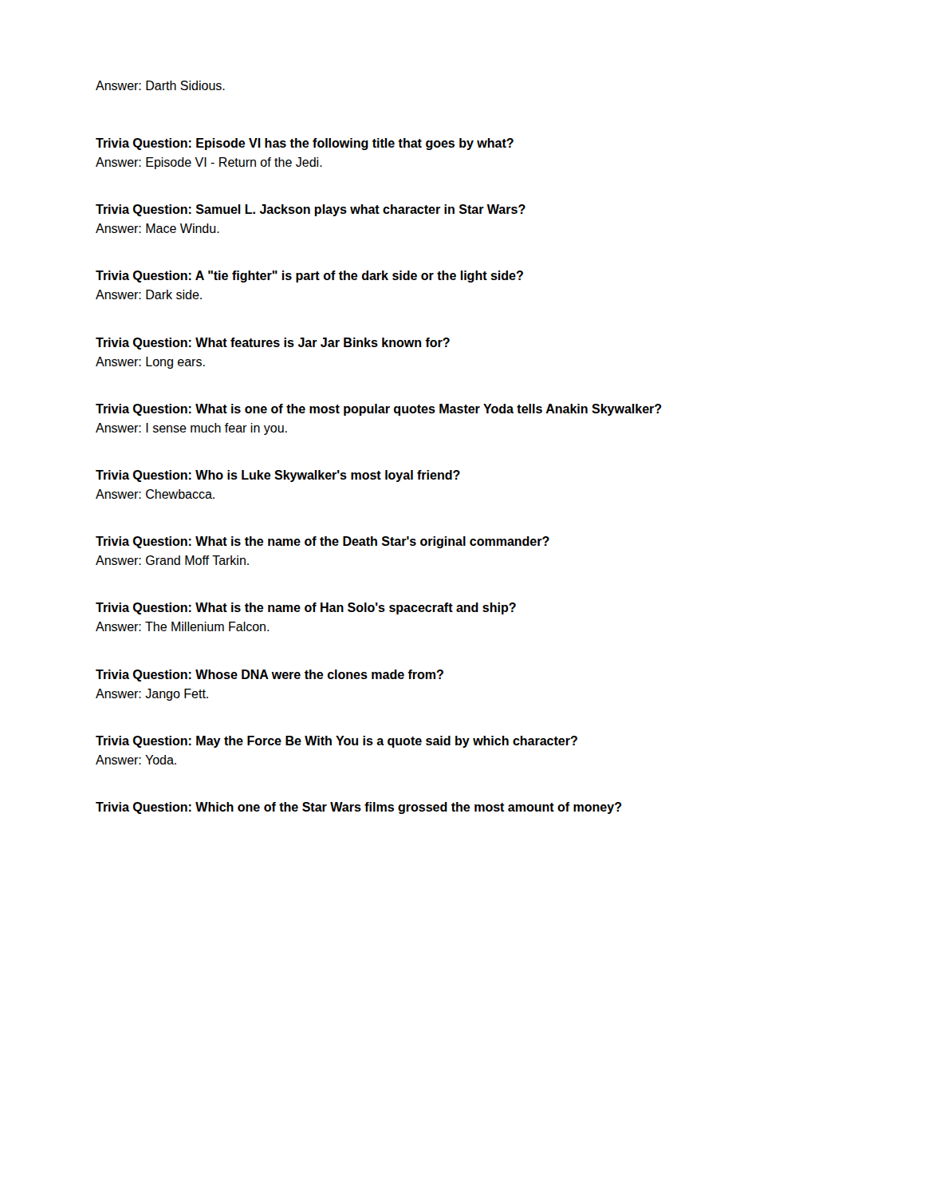Answer: Darth Sidious.
Trivia Question: Episode VI has the following title that goes by what?
Answer: Episode VI - Return of the Jedi.
Trivia Question: Samuel L. Jackson plays what character in Star Wars?
Answer: Mace Windu.
Trivia Question: A "tie fighter" is part of the dark side or the light side?
Answer: Dark side.
Trivia Question: What features is Jar Jar Binks known for?
Answer: Long ears.
Trivia Question: What is one of the most popular quotes Master Yoda tells Anakin Skywalker?
Answer: I sense much fear in you.
Trivia Question: Who is Luke Skywalker's most loyal friend?
Answer: Chewbacca.
Trivia Question: What is the name of the Death Star's original commander?
Answer: Grand Moff Tarkin.
Trivia Question: What is the name of Han Solo's spacecraft and ship?
Answer: The Millenium Falcon.
Trivia Question: Whose DNA were the clones made from?
Answer: Jango Fett.
Trivia Question: May the Force Be With You is a quote said by which character?
Answer: Yoda.
Trivia Question: Which one of the Star Wars films grossed the most amount of money?